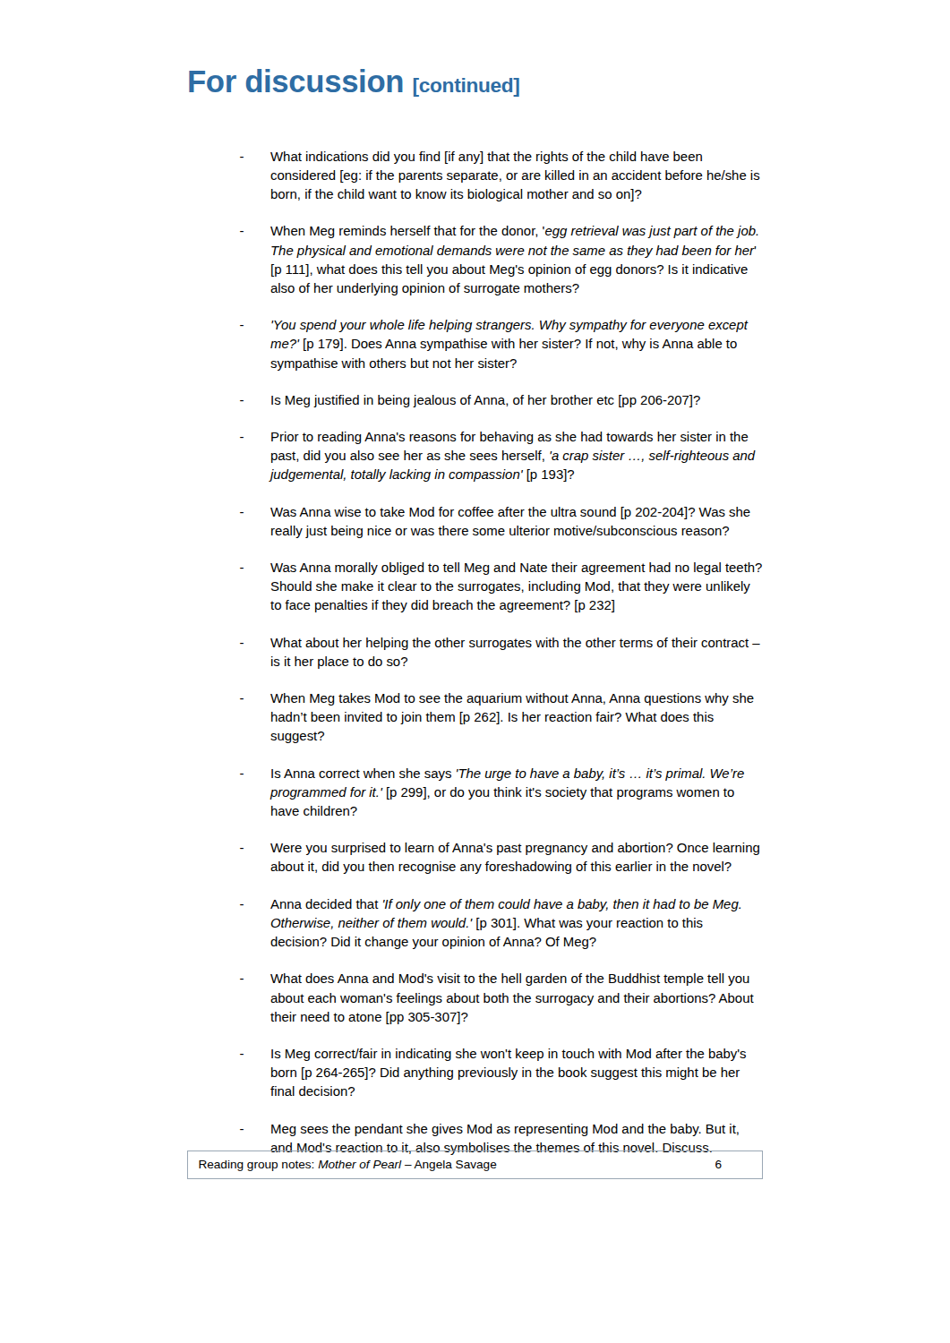For discussion [continued]
What indications did you find [if any] that the rights of the child have been considered [eg: if the parents separate, or are killed in an accident before he/she is born, if the child want to know its biological mother and so on]?
When Meg reminds herself that for the donor, 'egg retrieval was just part of the job. The physical and emotional demands were not the same as they had been for her' [p 111], what does this tell you about Meg's opinion of egg donors? Is it indicative also of her underlying opinion of surrogate mothers?
'You spend your whole life helping strangers. Why sympathy for everyone except me?' [p 179]. Does Anna sympathise with her sister? If not, why is Anna able to sympathise with others but not her sister?
Is Meg justified in being jealous of Anna, of her brother etc [pp 206-207]?
Prior to reading Anna's reasons for behaving as she had towards her sister in the past, did you also see her as she sees herself, 'a crap sister …, self-righteous and judgemental, totally lacking in compassion' [p 193]?
Was Anna wise to take Mod for coffee after the ultra sound [p 202-204]? Was she really just being nice or was there some ulterior motive/subconscious reason?
Was Anna morally obliged to tell Meg and Nate their agreement had no legal teeth? Should she make it clear to the surrogates, including Mod, that they were unlikely to face penalties if they did breach the agreement? [p 232]
What about her helping the other surrogates with the other terms of their contract – is it her place to do so?
When Meg takes Mod to see the aquarium without Anna, Anna questions why she hadn’t been invited to join them [p 262]. Is her reaction fair? What does this suggest?
Is Anna correct when she says 'The urge to have a baby, it’s … it’s primal. We’re programmed for it.' [p 299], or do you think it's society that programs women to have children?
Were you surprised to learn of Anna's past pregnancy and abortion? Once learning about it, did you then recognise any foreshadowing of this earlier in the novel?
Anna decided that 'If only one of them could have a baby, then it had to be Meg. Otherwise, neither of them would.' [p 301]. What was your reaction to this decision? Did it change your opinion of Anna? Of Meg?
What does Anna and Mod's visit to the hell garden of the Buddhist temple tell you about each woman's feelings about both the surrogacy and their abortions? About their need to atone [pp 305-307]?
Is Meg correct/fair in indicating she won't keep in touch with Mod after the baby's born [p 264-265]? Did anything previously in the book suggest this might be her final decision?
Meg sees the pendant she gives Mod as representing Mod and the baby. But it, and Mod's reaction to it, also symbolises the themes of this novel. Discuss.
Reading group notes: Mother of Pearl – Angela Savage 6